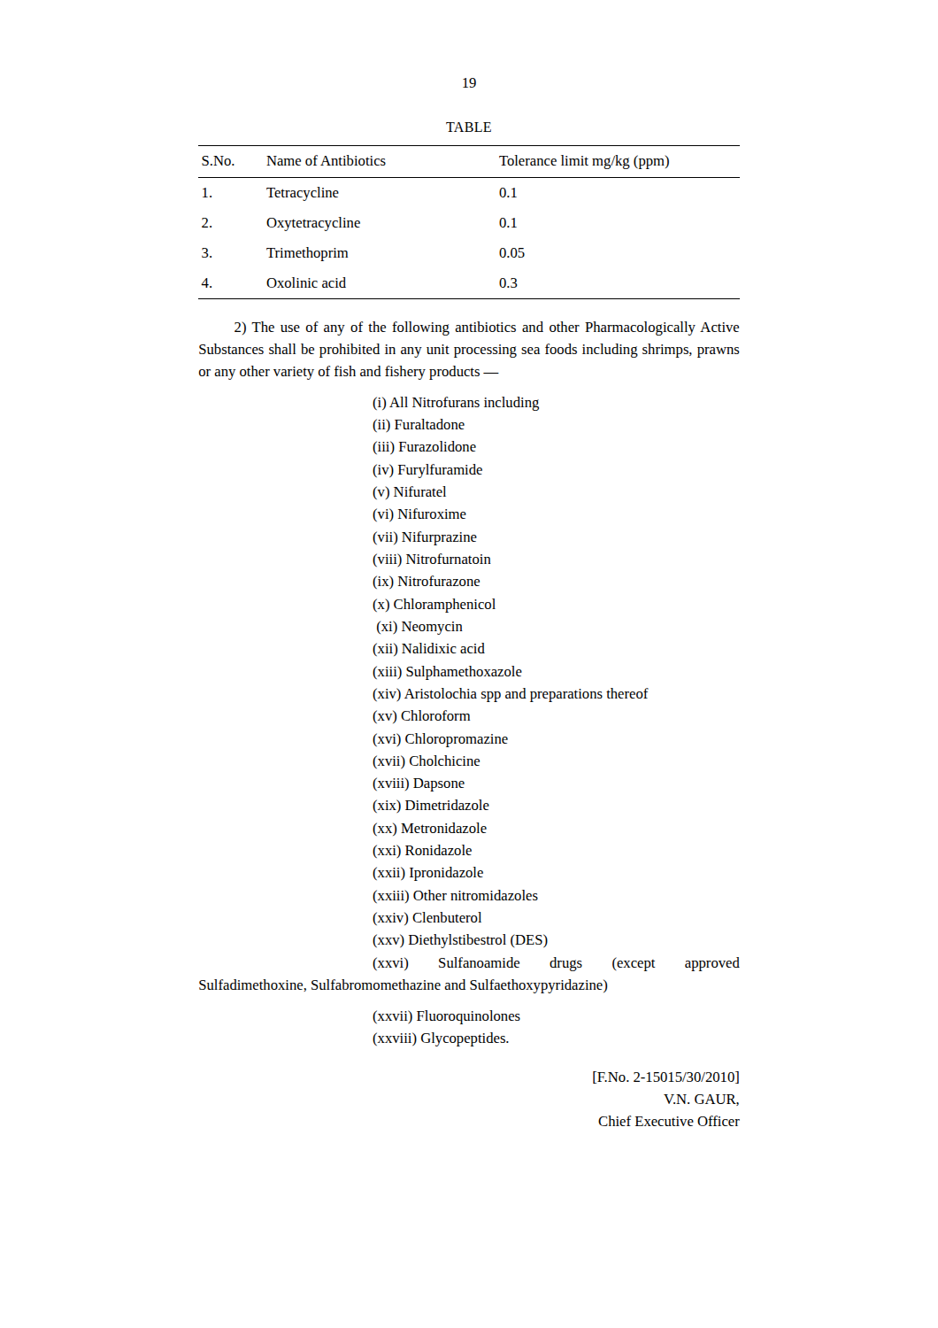19
TABLE
| S.No. | Name of Antibiotics | Tolerance limit mg/kg (ppm) |
| --- | --- | --- |
| 1. | Tetracycline | 0.1 |
| 2. | Oxytetracycline | 0.1 |
| 3. | Trimethoprim | 0.05 |
| 4. | Oxolinic acid | 0.3 |
2) The use of any of the following antibiotics and other Pharmacologically Active Substances shall be prohibited in any unit processing sea foods including shrimps, prawns or any other variety of fish and fishery products —
(i) All Nitrofurans including
(ii) Furaltadone
(iii) Furazolidone
(iv) Furylfuramide
(v) Nifuratel
(vi) Nifuroxime
(vii) Nifurprazine
(viii) Nitrofurnatoin
(ix) Nitrofurazone
(x) Chloramphenicol
(xi) Neomycin
(xii) Nalidixic acid
(xiii) Sulphamethoxazole
(xiv) Aristolochia spp and preparations thereof
(xv) Chloroform
(xvi) Chloropromazine
(xvii) Cholchicine
(xviii) Dapsone
(xix) Dimetridazole
(xx) Metronidazole
(xxi) Ronidazole
(xxii) Ipronidazole
(xxiii) Other nitromidazoles
(xxiv) Clenbuterol
(xxv) Diethylstibestrol (DES)
(xxvi) Sulfanoamide drugs (except approved Sulfadimethoxine, Sulfabromomethazine and Sulfaethoxypyridazine)
(xxvii) Fluoroquinolones
(xxviii) Glycopeptides.
[F.No. 2-15015/30/2010]
V.N. GAUR,
Chief Executive Officer